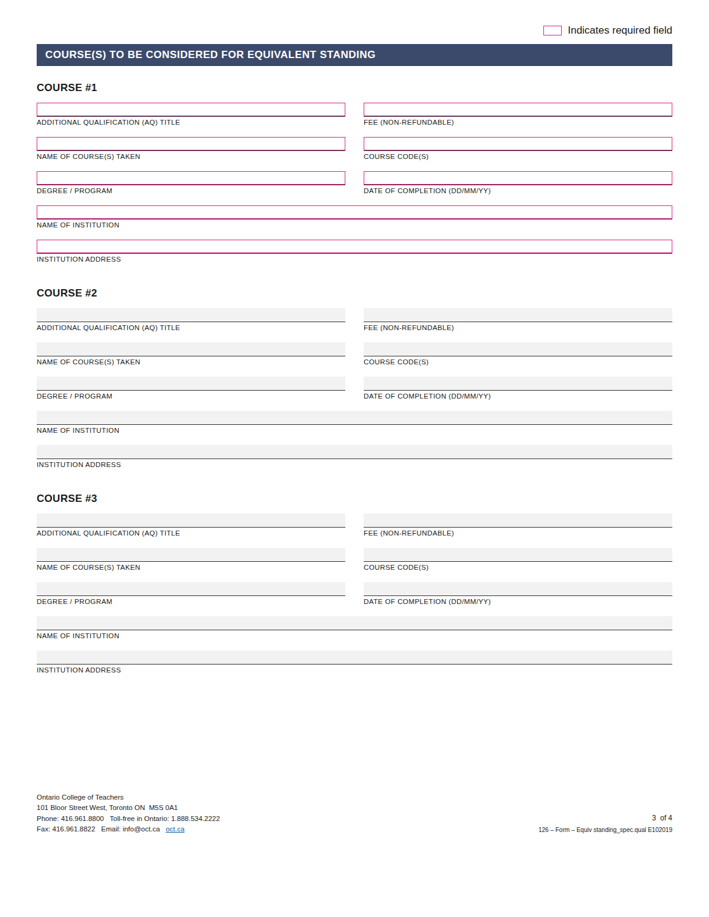Indicates required field
COURSE(S) TO BE CONSIDERED FOR EQUIVALENT STANDING
COURSE #1
Additional Qualification (AQ) Title
Fee (Non-Refundable)
Name of Course(s) Taken
Course Code(s)
Degree / Program
Date of Completion (DD/MM/YY)
Name of Institution
Institution Address
COURSE #2
Additional Qualification (AQ) Title
Fee (Non-Refundable)
Name of Course(s) Taken
Course Code(s)
Degree / Program
Date of Completion (DD/MM/YY)
Name of Institution
Institution Address
COURSE #3
Additional Qualification (AQ) Title
Fee (Non-Refundable)
Name of Course(s) Taken
Course Code(s)
Degree / Program
Date of Completion (DD/MM/YY)
Name of Institution
Institution Address
Ontario College of Teachers
101 Bloor Street West, Toronto ON M5S 0A1
Phone: 416.961.8800 Toll-free in Ontario: 1.888.534.2222
Fax: 416.961.8822 Email: info@oct.ca oct.ca
3 of 4
126 – Form – Equiv standing_spec.qual E102019